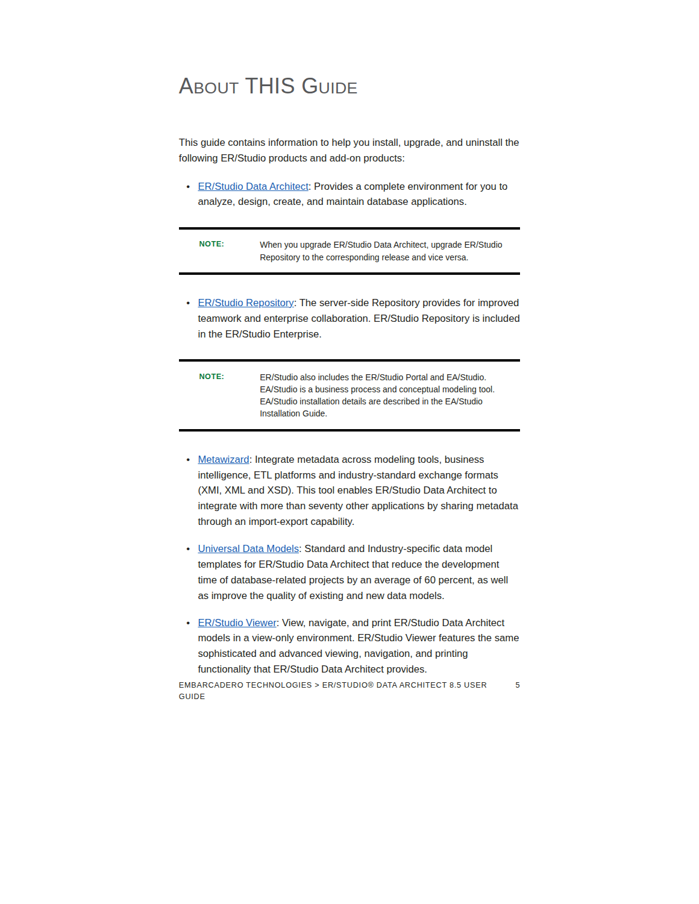ABOUT THIS GUIDE
This guide contains information to help you install, upgrade, and uninstall the following ER/Studio products and add-on products:
ER/Studio Data Architect: Provides a complete environment for you to analyze, design, create, and maintain database applications.
| NOTE: | When you upgrade ER/Studio Data Architect, upgrade ER/Studio Repository to the corresponding release and vice versa. |
ER/Studio Repository: The server-side Repository provides for improved teamwork and enterprise collaboration. ER/Studio Repository is included in the ER/Studio Enterprise.
| NOTE: | ER/Studio also includes the ER/Studio Portal and EA/Studio. EA/Studio is a business process and conceptual modeling tool. EA/Studio installation details are described in the EA/Studio Installation Guide. |
Metawizard: Integrate metadata across modeling tools, business intelligence, ETL platforms and industry-standard exchange formats (XMI, XML and XSD). This tool enables ER/Studio Data Architect to integrate with more than seventy other applications by sharing metadata through an import-export capability.
Universal Data Models: Standard and Industry-specific data model templates for ER/Studio Data Architect that reduce the development time of database-related projects by an average of 60 percent, as well as improve the quality of existing and new data models.
ER/Studio Viewer: View, navigate, and print ER/Studio Data Architect models in a view-only environment. ER/Studio Viewer features the same sophisticated and advanced viewing, navigation, and printing functionality that ER/Studio Data Architect provides.
EMBARCADERO TECHNOLOGIES > ER/STUDIO® DATA ARCHITECT 8.5 USER GUIDE 5